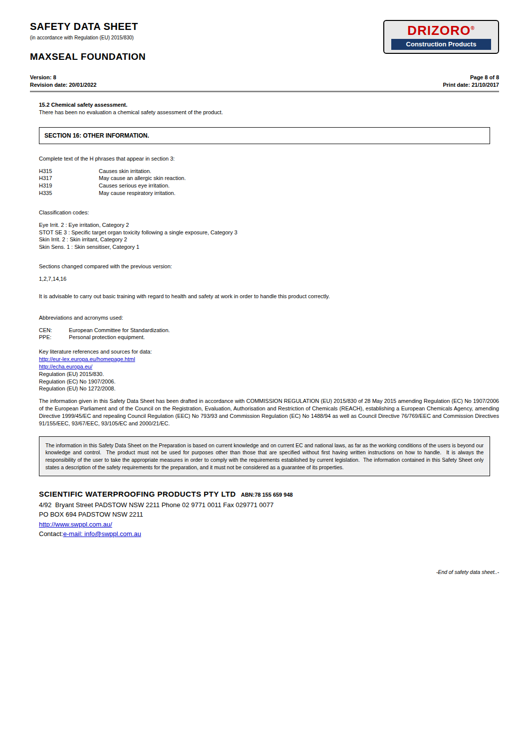SAFETY DATA SHEET
(in accordance with Regulation (EU) 2015/830)
MAXSEAL FOUNDATION
DRIZORO®
Construction Products
Version: 8
Revision date: 20/01/2022
Page 8 of 8
Print date: 21/10/2017
15.2 Chemical safety assessment.
There has been no evaluation a chemical safety assessment of the product.
SECTION 16: OTHER INFORMATION.
Complete text of the H phrases that appear in section 3:
H315 Causes skin irritation.
H317 May cause an allergic skin reaction.
H319 Causes serious eye irritation.
H335 May cause respiratory irritation.
Classification codes:
Eye Irrit. 2 : Eye irritation, Category 2
STOT SE 3 : Specific target organ toxicity following a single exposure, Category 3
Skin Irrit. 2 : Skin irritant, Category 2
Skin Sens. 1 : Skin sensitiser, Category 1
Sections changed compared with the previous version:
1,2,7,14,16
It is advisable to carry out basic training with regard to health and safety at work in order to handle this product correctly.
Abbreviations and acronyms used:
CEN: European Committee for Standardization.
PPE: Personal protection equipment.
Key literature references and sources for data:
http://eur-lex.europa.eu/homepage.html
http://echa.europa.eu/
Regulation (EU) 2015/830.
Regulation (EC) No 1907/2006.
Regulation (EU) No 1272/2008.
The information given in this Safety Data Sheet has been drafted in accordance with COMMISSION REGULATION (EU) 2015/830 of 28 May 2015 amending Regulation (EC) No 1907/2006 of the European Parliament and of the Council on the Registration, Evaluation, Authorisation and Restriction of Chemicals (REACH), establishing a European Chemicals Agency, amending Directive 1999/45/EC and repealing Council Regulation (EEC) No 793/93 and Commission Regulation (EC) No 1488/94 as well as Council Directive 76/769/EEC and Commission Directives 91/155/EEC, 93/67/EEC, 93/105/EC and 2000/21/EC.
The information in this Safety Data Sheet on the Preparation is based on current knowledge and on current EC and national laws, as far as the working conditions of the users is beyond our knowledge and control. The product must not be used for purposes other than those that are specified without first having written instructions on how to handle. It is always the responsibility of the user to take the appropriate measures in order to comply with the requirements established by current legislation. The information contained in this Safety Sheet only states a description of the safety requirements for the preparation, and it must not be considered as a guarantee of its properties.
SCIENTIFIC WATERPROOFING PRODUCTS PTY LTD ABN:78 155 659 948
4/92 Bryant Street PADSTOW NSW 2211 Phone 02 9771 0011 Fax 029771 0077
PO BOX 694 PADSTOW NSW 2211
http://www.swppl.com.au/
Contact:e-mail: info@swppl.com.au
-End of safety data sheet..-